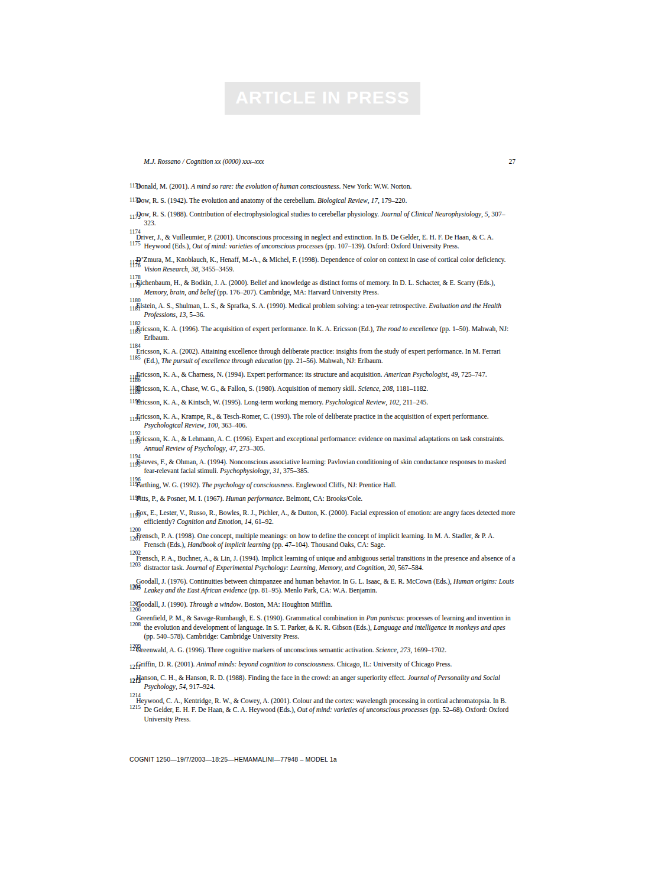ARTICLE IN PRESS
M.J. Rossano / Cognition xx (0000) xxx–xxx 27
1171 Donald, M. (2001). A mind so rare: the evolution of human consciousness. New York: W.W. Norton.
1172 Dow, R. S. (1942). The evolution and anatomy of the cerebellum. Biological Review, 17, 179–220.
1173
1174 Dow, R. S. (1988). Contribution of electrophysiological studies to cerebellar physiology. Journal of Clinical Neurophysiology, 5, 307–323.
1175
1176 Driver, J., & Vuilleumier, P. (2001). Unconscious processing in neglect and extinction. In B. De Gelder, E. H. F. De Haan, & C. A. Heywood (Eds.), Out of mind: varieties of unconscious processes (pp. 107–139). Oxford: Oxford University Press.
1177
1178 D’Zmura, M., Knoblauch, K., Henaff, M.-A., & Michel, F. (1998). Dependence of color on context in case of cortical color deficiency. Vision Research, 38, 3455–3459.
1179
1180 Eichenbaum, H., & Bodkin, J. A. (2000). Belief and knowledge as distinct forms of memory. In D. L. Schacter, & E. Scarry (Eds.), Memory, brain, and belief (pp. 176–207). Cambridge, MA: Harvard University Press.
1181
1182 Elstein, A. S., Shulman, L. S., & Sprafka, S. A. (1990). Medical problem solving: a ten-year retrospective. Evaluation and the Health Professions, 13, 5–36.
1183
1184 Ericsson, K. A. (1996). The acquisition of expert performance. In K. A. Ericsson (Ed.), The road to excellence (pp. 1–50). Mahwah, NJ: Erlbaum.
1185
1186 Ericsson, K. A. (2002). Attaining excellence through deliberate practice: insights from the study of expert performance. In M. Ferrari (Ed.), The pursuit of excellence through education (pp. 21–56). Mahwah, NJ: Erlbaum.
1187
1188 Ericsson, K. A., & Charness, N. (1994). Expert performance: its structure and acquisition. American Psychologist, 49, 725–747.
1189 Ericsson, K. A., Chase, W. G., & Fallon, S. (1980). Acquisition of memory skill. Science, 208, 1181–1182.
1190 Ericsson, K. A., & Kintsch, W. (1995). Long-term working memory. Psychological Review, 102, 211–245.
1191
1192 Ericsson, K. A., Krampe, R., & Tesch-Romer, C. (1993). The role of deliberate practice in the acquisition of expert performance. Psychological Review, 100, 363–406.
1193
1194 Ericsson, K. A., & Lehmann, A. C. (1996). Expert and exceptional performance: evidence on maximal adaptations on task constraints. Annual Review of Psychology, 47, 273–305.
1195
1196 Esteves, F., & Ohman, A. (1994). Nonconscious associative learning: Pavlovian conditioning of skin conductance responses to masked fear-relevant facial stimuli. Psychophysiology, 31, 375–385.
1197 Farthing, W. G. (1992). The psychology of consciousness. Englewood Cliffs, NJ: Prentice Hall.
1198 Fitts, P., & Posner, M. I. (1967). Human performance. Belmont, CA: Brooks/Cole.
1199
1200 Fox, E., Lester, V., Russo, R., Bowles, R. J., Pichler, A., & Dutton, K. (2000). Facial expression of emotion: are angry faces detected more efficiently? Cognition and Emotion, 14, 61–92.
1201
1202 Frensch, P. A. (1998). One concept, multiple meanings: on how to define the concept of implicit learning. In M. A. Stadler, & P. A. Frensch (Eds.), Handbook of implicit learning (pp. 47–104). Thousand Oaks, CA: Sage.
1203
1204 Frensch, P. A., Buchner, A., & Lin, J. (1994). Implicit learning of unique and ambiguous serial transitions in the presence and absence of a distractor task. Journal of Experimental Psychology: Learning, Memory, and Cognition, 20, 567–584.
1205
1206 Goodall, J. (1976). Continuities between chimpanzee and human behavior. In G. L. Isaac, & E. R. McCown (Eds.), Human origins: Louis Leakey and the East African evidence (pp. 81–95). Menlo Park, CA: W.A. Benjamin.
1207 Goodall, J. (1990). Through a window. Boston, MA: Houghton Mifflin.
1208
1209 Greenfield, P. M., & Savage-Rumbaugh, E. S. (1990). Grammatical combination in Pan paniscus: processes of learning and invention in the evolution and development of language. In S. T. Parker, & K. R. Gibson (Eds.), Language and intelligence in monkeys and apes (pp. 540–578). Cambridge: Cambridge University Press.
1210 Greenwald, A. G. (1996). Three cognitive markers of unconscious semantic activation. Science, 273, 1699–1702.
1211
1212 Griffin, D. R. (2001). Animal minds: beyond cognition to consciousness. Chicago, IL: University of Chicago Press.
1213
1214 Hanson, C. H., & Hanson, R. D. (1988). Finding the face in the crowd: an anger superiority effect. Journal of Personality and Social Psychology, 54, 917–924.
1215 Heywood, C. A., Kentridge, R. W., & Cowey, A. (2001). Colour and the cortex: wavelength processing in cortical achromatopsia. In B. De Gelder, E. H. F. De Haan, & C. A. Heywood (Eds.), Out of mind: varieties of unconscious processes (pp. 52–68). Oxford: Oxford University Press.
COGNIT 1250—19/7/2003—18:25—HEMAMALINI—77948 – MODEL 1a